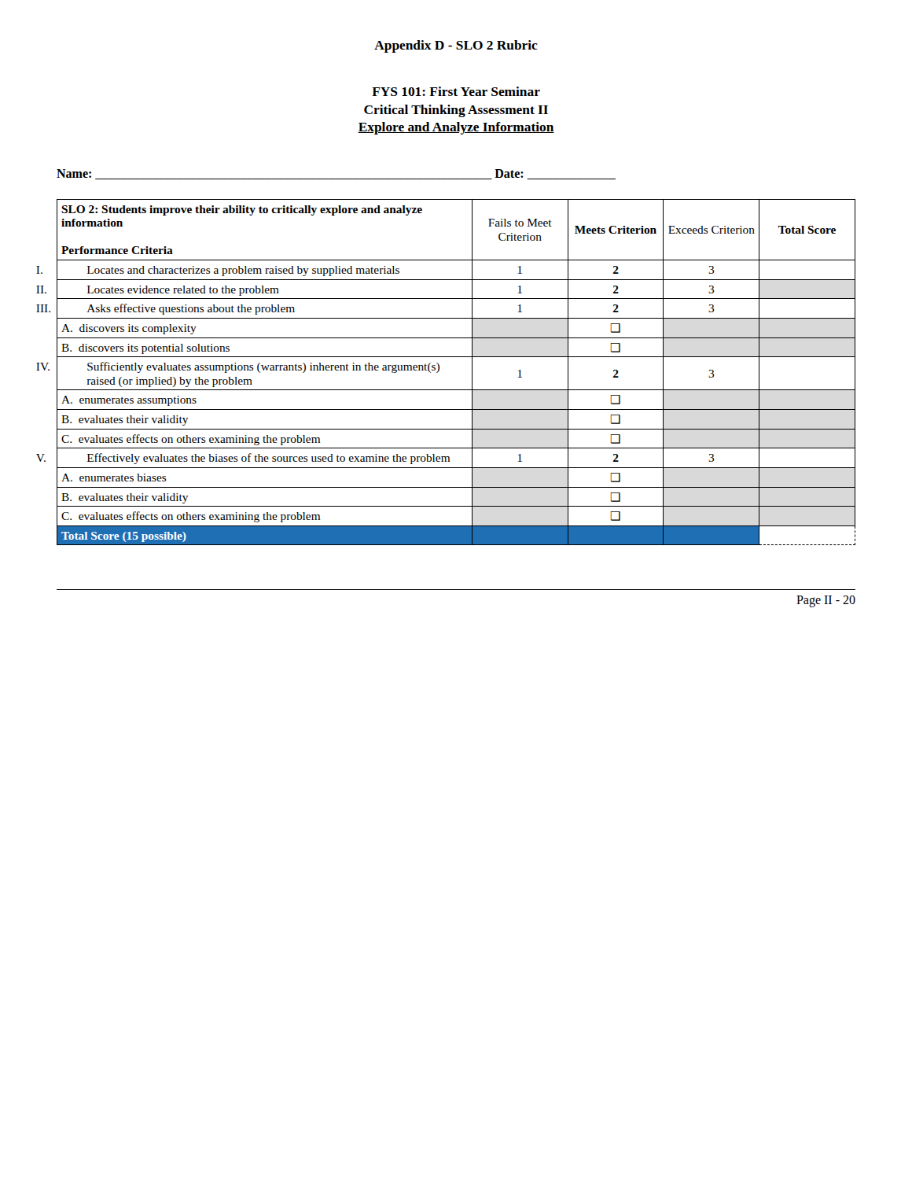Appendix D - SLO 2 Rubric
FYS 101: First Year Seminar
Critical Thinking Assessment II
Explore and Analyze Information
Name: _______________________________________________________________ Date: ______________
| SLO 2: Students improve their ability to critically explore and analyze information Performance Criteria | Fails to Meet Criterion | Meets Criterion | Exceeds Criterion | Total Score |
| --- | --- | --- | --- | --- |
| I. Locates and characterizes a problem raised by supplied materials | 1 | 2 | 3 | |
| II. Locates evidence related to the problem | 1 | 2 | 3 | |
| III. Asks effective questions about the problem | 1 | 2 | 3 | |
| A. discovers its complexity | | ❑ | | |
| B. discovers its potential solutions | | ❑ | | |
| IV. Sufficiently evaluates assumptions (warrants) inherent in the argument(s) raised (or implied) by the problem | 1 | 2 | 3 | |
| A. enumerates assumptions | | ❑ | | |
| B. evaluates their validity | | ❑ | | |
| C. evaluates effects on others examining the problem | | ❑ | | |
| V. Effectively evaluates the biases of the sources used to examine the problem | 1 | 2 | 3 | |
| A. enumerates biases | | ❑ | | |
| B. evaluates their validity | | ❑ | | |
| C. evaluates effects on others examining the problem | | ❑ | | |
| Total Score (15 possible) | | | | |
Page II - 20